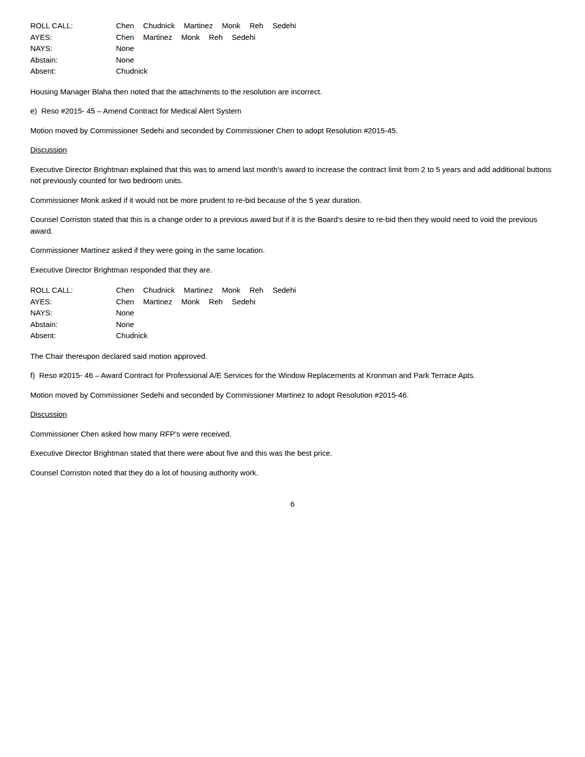| ROLL CALL: | Chen Chudnick Martinez Monk Reh Sedehi |
| AYES: | Chen Martinez Monk Reh Sedehi |
| NAYS: | None |
| Abstain: | None |
| Absent: | Chudnick |
Housing Manager Blaha then noted that the attachments to the resolution are incorrect.
e) Reso #2015- 45 – Amend Contract for Medical Alert System
Motion moved by Commissioner Sedehi and seconded by Commissioner Chen to adopt Resolution #2015-45.
Discussion
Executive Director Brightman explained that this was to amend last month’s award to increase the contract limit from 2 to 5 years and add additional buttons not previously counted for two bedroom units.
Commissioner Monk asked if it would not be more prudent to re-bid because of the 5 year duration.
Counsel Corriston stated that this is a change order to a previous award but if it is the Board’s desire to re-bid then they would need to void the previous award.
Commissioner Martinez asked if they were going in the same location.
Executive Director Brightman responded that they are.
| ROLL CALL: | Chen Chudnick Martinez Monk Reh Sedehi |
| AYES: | Chen Martinez Monk Reh Sedehi |
| NAYS: | None |
| Abstain: | None |
| Absent: | Chudnick |
The Chair thereupon declared said motion approved.
f) Reso #2015- 46 – Award Contract for Professional A/E Services for the Window Replacements at Kronman and Park Terrace Apts.
Motion moved by Commissioner Sedehi and seconded by Commissioner Martinez to adopt Resolution #2015-46.
Discussion
Commissioner Chen asked how many RFP’s were received.
Executive Director Brightman stated that there were about five and this was the best price.
Counsel Corriston noted that they do a lot of housing authority work.
6